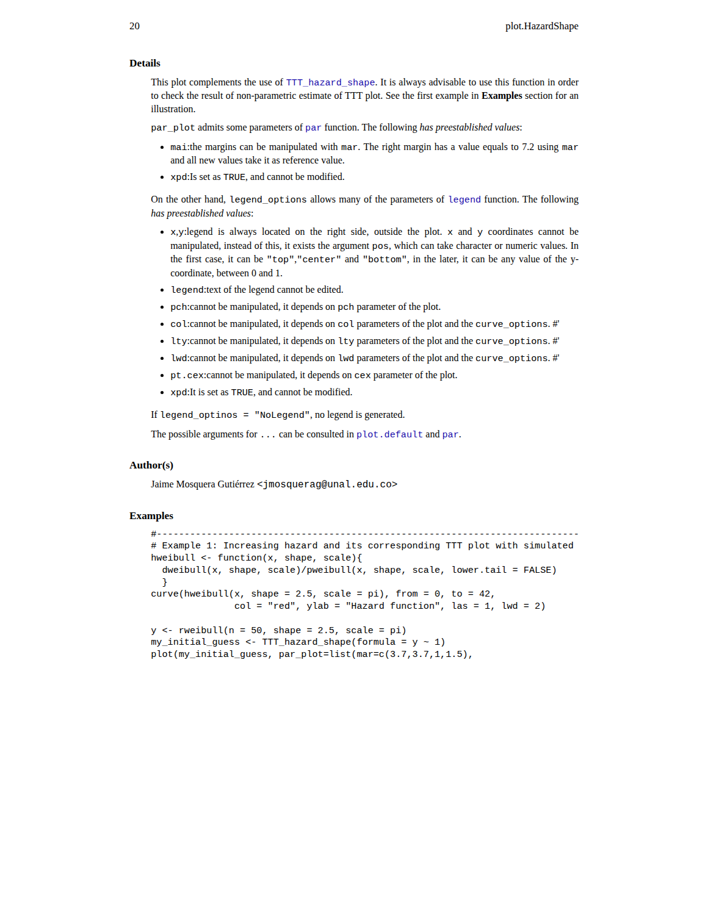20 plot.HazardShape
Details
This plot complements the use of TTT_hazard_shape. It is always advisable to use this function in order to check the result of non-parametric estimate of TTT plot. See the first example in Examples section for an illustration.
par_plot admits some parameters of par function. The following has preestablished values:
mai:the margins can be manipulated with mar. The right margin has a value equals to 7.2 using mar and all new values take it as reference value.
xpd:Is set as TRUE, and cannot be modified.
On the other hand, legend_options allows many of the parameters of legend function. The following has preestablished values:
x,y:legend is always located on the right side, outside the plot. x and y coordinates cannot be manipulated, instead of this, it exists the argument pos, which can take character or numeric values. In the first case, it can be "top","center" and "bottom", in the later, it can be any value of the y-coordinate, between 0 and 1.
legend:text of the legend cannot be edited.
pch:cannot be manipulated, it depends on pch parameter of the plot.
col:cannot be manipulated, it depends on col parameters of the plot and the curve_options. #'
lty:cannot be manipulated, it depends on lty parameters of the plot and the curve_options. #'
lwd:cannot be manipulated, it depends on lwd parameters of the plot and the curve_options. #'
pt.cex:cannot be manipulated, it depends on cex parameter of the plot.
xpd:It is set as TRUE, and cannot be modified.
If legend_optinos = "NoLegend", no legend is generated.
The possible arguments for ... can be consulted in plot.default and par.
Author(s)
Jaime Mosquera Gutiérrez <jmosquerag@unal.edu.co>
Examples
#-------------------------------------------------------------------------------
# Example 1: Increasing hazard and its corresponding TTT plot with simulated data
hweibull <- function(x, shape, scale){
  dweibull(x, shape, scale)/pweibull(x, shape, scale, lower.tail = FALSE)
  }
curve(hweibull(x, shape = 2.5, scale = pi), from = 0, to = 42,
               col = "red", ylab = "Hazard function", las = 1, lwd = 2)

y <- rweibull(n = 50, shape = 2.5, scale = pi)
my_initial_guess <- TTT_hazard_shape(formula = y ~ 1)
plot(my_initial_guess, par_plot=list(mar=c(3.7,3.7,1,1.5),